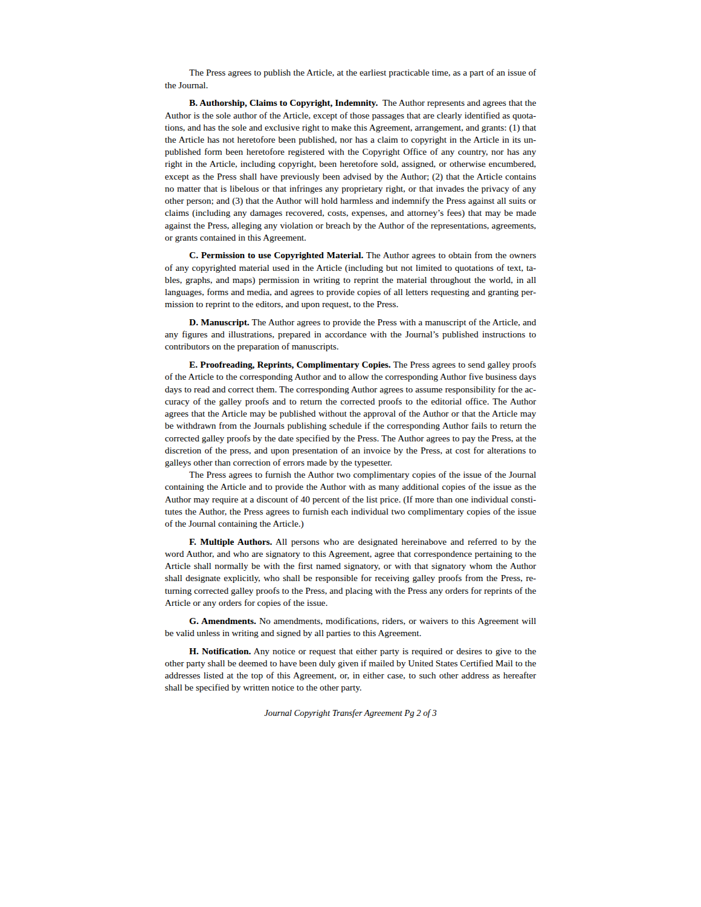The Press agrees to publish the Article, at the earliest practicable time, as a part of an issue of the Journal.
B. Authorship, Claims to Copyright, Indemnity. The Author represents and agrees that the Author is the sole author of the Article, except of those passages that are clearly identified as quotations, and has the sole and exclusive right to make this Agreement, arrangement, and grants: (1) that the Article has not heretofore been published, nor has a claim to copyright in the Article in its unpublished form been heretofore registered with the Copyright Office of any country, nor has any right in the Article, including copyright, been heretofore sold, assigned, or otherwise encumbered, except as the Press shall have previously been advised by the Author; (2) that the Article contains no matter that is libelous or that infringes any proprietary right, or that invades the privacy of any other person; and (3) that the Author will hold harmless and indemnify the Press against all suits or claims (including any damages recovered, costs, expenses, and attorney’s fees) that may be made against the Press, alleging any violation or breach by the Author of the representations, agreements, or grants contained in this Agreement.
C. Permission to use Copyrighted Material. The Author agrees to obtain from the owners of any copyrighted material used in the Article (including but not limited to quotations of text, tables, graphs, and maps) permission in writing to reprint the material throughout the world, in all languages, forms and media, and agrees to provide copies of all letters requesting and granting permission to reprint to the editors, and upon request, to the Press.
D. Manuscript. The Author agrees to provide the Press with a manuscript of the Article, and any figures and illustrations, prepared in accordance with the Journal’s published instructions to contributors on the preparation of manuscripts.
E. Proofreading, Reprints, Complimentary Copies. The Press agrees to send galley proofs of the Article to the corresponding Author and to allow the corresponding Author five business days days to read and correct them. The corresponding Author agrees to assume responsibility for the accuracy of the galley proofs and to return the corrected proofs to the editorial office. The Author agrees that the Article may be published without the approval of the Author or that the Article may be withdrawn from the Journals publishing schedule if the corresponding Author fails to return the corrected galley proofs by the date specified by the Press. The Author agrees to pay the Press, at the discretion of the press, and upon presentation of an invoice by the Press, at cost for alterations to galleys other than correction of errors made by the typesetter.
The Press agrees to furnish the Author two complimentary copies of the issue of the Journal containing the Article and to provide the Author with as many additional copies of the issue as the Author may require at a discount of 40 percent of the list price. (If more than one individual constitutes the Author, the Press agrees to furnish each individual two complimentary copies of the issue of the Journal containing the Article.)
F. Multiple Authors. All persons who are designated hereinabove and referred to by the word Author, and who are signatory to this Agreement, agree that correspondence pertaining to the Article shall normally be with the first named signatory, or with that signatory whom the Author shall designate explicitly, who shall be responsible for receiving galley proofs from the Press, returning corrected galley proofs to the Press, and placing with the Press any orders for reprints of the Article or any orders for copies of the issue.
G. Amendments. No amendments, modifications, riders, or waivers to this Agreement will be valid unless in writing and signed by all parties to this Agreement.
H. Notification. Any notice or request that either party is required or desires to give to the other party shall be deemed to have been duly given if mailed by United States Certified Mail to the addresses listed at the top of this Agreement, or, in either case, to such other address as hereafter shall be specified by written notice to the other party.
Journal Copyright Transfer Agreement Pg 2 of 3